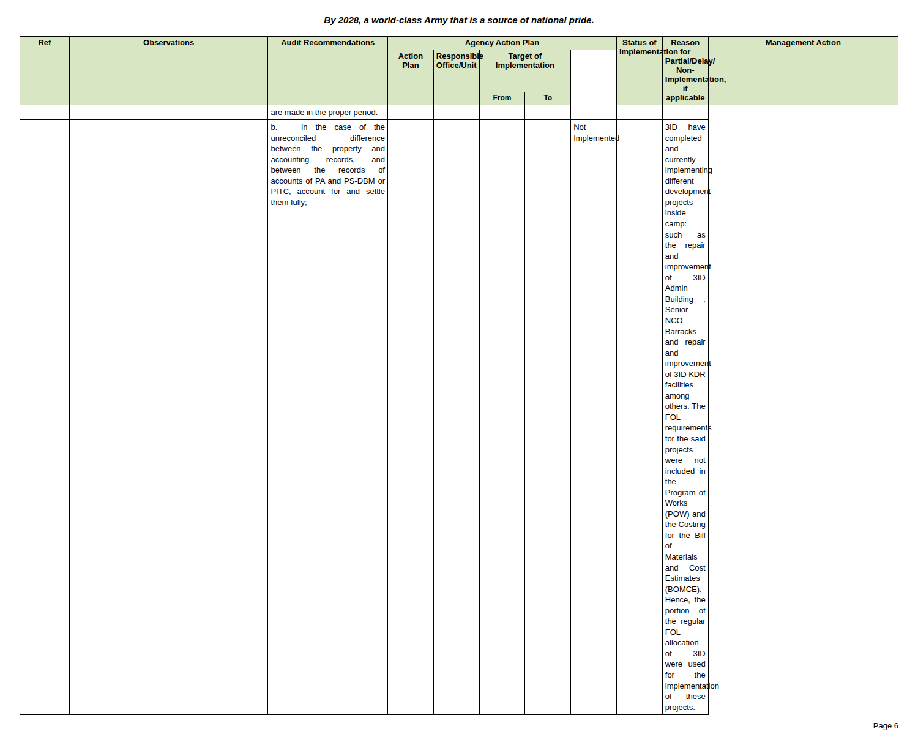By 2028, a world-class Army that is a source of national pride.
| Ref | Observations | Audit Recommendations | Agency Action Plan | Status of Implementation | Reason for Partial/Delay/ Non-Implementation, if applicable | Management Action |
| --- | --- | --- | --- | --- | --- | --- |
| Action Plan | Responsible Office/Unit | Target of Implementation |
| From | To |
| | | are made in the proper period. | | | | | | | |
| | | b. in the case of the unreconciled difference between the property and accounting records, and between the records of accounts of PA and PS-DBM or PITC, account for and settle them fully; | | | | | Not Implemented | | 3ID have completed and currently implementing different development projects inside camp: such as the repair and improvement of 3ID Admin Building , Senior NCO Barracks and repair and improvement of 3ID KDR facilities among others. The FOL requirements for the said projects were not included in the Program of Works (POW) and the Costing for the Bill of Materials and Cost Estimates (BOMCE). Hence, the portion of the regular FOL allocation of 3ID were used for the implementation of these projects. |
Page 6